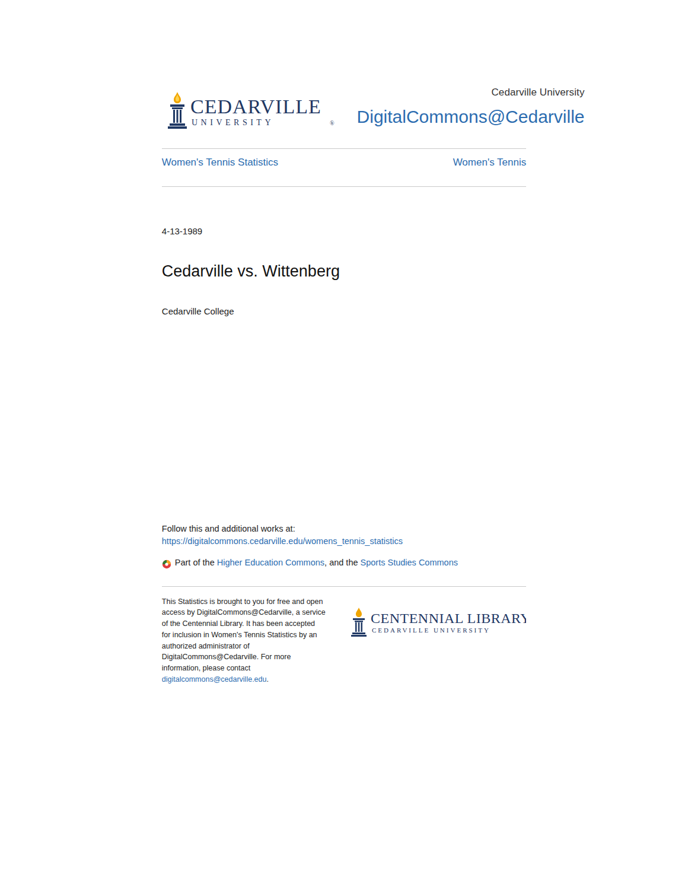CEDARVILLE UNIVERSITY ®
Cedarville University
DigitalCommons@Cedarville
Women's Tennis Statistics
Women's Tennis
4-13-1989
Cedarville vs. Wittenberg
Cedarville College
Follow this and additional works at: https://digitalcommons.cedarville.edu/womens_tennis_statistics
Part of the Higher Education Commons, and the Sports Studies Commons
This Statistics is brought to you for free and open access by DigitalCommons@Cedarville, a service of the Centennial Library. It has been accepted for inclusion in Women's Tennis Statistics by an authorized administrator of DigitalCommons@Cedarville. For more information, please contact digitalcommons@cedarville.edu.
CENTENNIAL LIBRARY CEDARVILLE UNIVERSITY